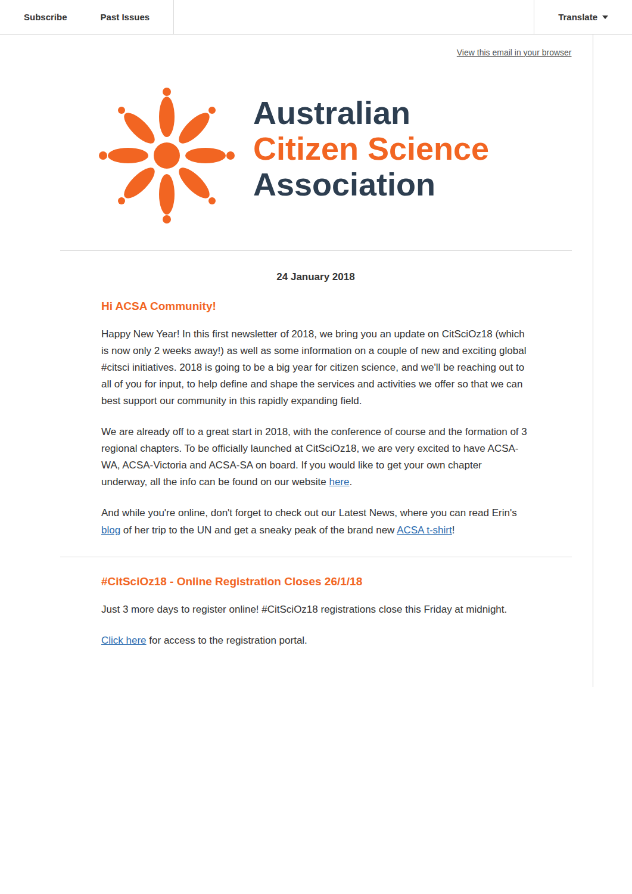Subscribe Past Issues
Translate
View this email in your browser
Australian Citizen Science Association
24 January 2018
Hi ACSA Community!
Happy New Year! In this first newsletter of 2018, we bring you an update on CitSciOz18 (which is now only 2 weeks away!) as well as some information on a couple of new and exciting global #citsci initiatives. 2018 is going to be a big year for citizen science, and we'll be reaching out to all of you for input, to help define and shape the services and activities we offer so that we can best support our community in this rapidly expanding field.
We are already off to a great start in 2018, with the conference of course and the formation of 3 regional chapters. To be officially launched at CitSciOz18, we are very excited to have ACSA-WA, ACSA-Victoria and ACSA-SA on board. If you would like to get your own chapter underway, all the info can be found on our website here.
And while you're online, don't forget to check out our Latest News, where you can read Erin's blog of her trip to the UN and get a sneaky peak of the brand new ACSA t-shirt!
#CitSciOz18 - Online Registration Closes 26/1/18
Just 3 more days to register online! #CitSciOz18 registrations close this Friday at midnight.
Click here for access to the registration portal.